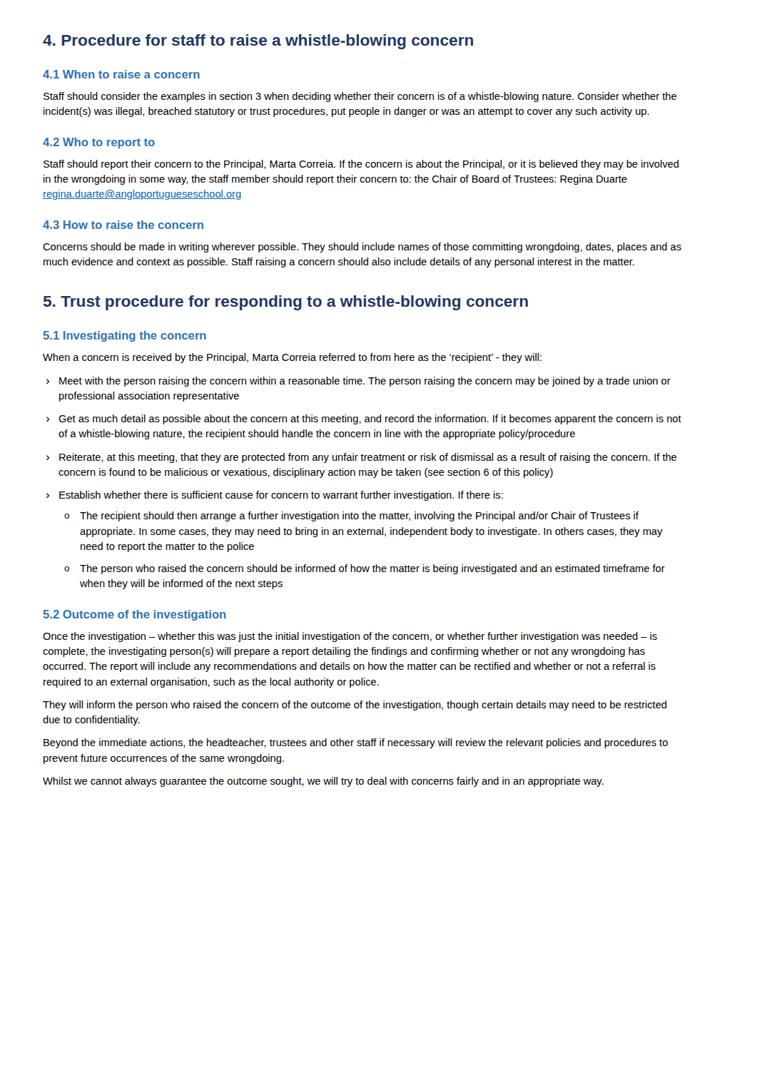4. Procedure for staff to raise a whistle-blowing concern
4.1 When to raise a concern
Staff should consider the examples in section 3 when deciding whether their concern is of a whistle-blowing nature. Consider whether the incident(s) was illegal, breached statutory or trust procedures, put people in danger or was an attempt to cover any such activity up.
4.2 Who to report to
Staff should report their concern to the Principal, Marta Correia. If the concern is about the Principal, or it is believed they may be involved in the wrongdoing in some way, the staff member should report their concern to: the Chair of Board of Trustees: Regina Duarte regina.duarte@angloportugueseschool.org
4.3 How to raise the concern
Concerns should be made in writing wherever possible. They should include names of those committing wrongdoing, dates, places and as much evidence and context as possible. Staff raising a concern should also include details of any personal interest in the matter.
5. Trust procedure for responding to a whistle-blowing concern
5.1 Investigating the concern
When a concern is received by the Principal, Marta Correia referred to from here as the ‘recipient’ - they will:
Meet with the person raising the concern within a reasonable time. The person raising the concern may be joined by a trade union or professional association representative
Get as much detail as possible about the concern at this meeting, and record the information. If it becomes apparent the concern is not of a whistle-blowing nature, the recipient should handle the concern in line with the appropriate policy/procedure
Reiterate, at this meeting, that they are protected from any unfair treatment or risk of dismissal as a result of raising the concern. If the concern is found to be malicious or vexatious, disciplinary action may be taken (see section 6 of this policy)
Establish whether there is sufficient cause for concern to warrant further investigation. If there is:
The recipient should then arrange a further investigation into the matter, involving the Principal and/or Chair of Trustees if appropriate. In some cases, they may need to bring in an external, independent body to investigate. In others cases, they may need to report the matter to the police
The person who raised the concern should be informed of how the matter is being investigated and an estimated timeframe for when they will be informed of the next steps
5.2 Outcome of the investigation
Once the investigation – whether this was just the initial investigation of the concern, or whether further investigation was needed – is complete, the investigating person(s) will prepare a report detailing the findings and confirming whether or not any wrongdoing has occurred. The report will include any recommendations and details on how the matter can be rectified and whether or not a referral is required to an external organisation, such as the local authority or police.
They will inform the person who raised the concern of the outcome of the investigation, though certain details may need to be restricted due to confidentiality.
Beyond the immediate actions, the headteacher, trustees and other staff if necessary will review the relevant policies and procedures to prevent future occurrences of the same wrongdoing.
Whilst we cannot always guarantee the outcome sought, we will try to deal with concerns fairly and in an appropriate way.